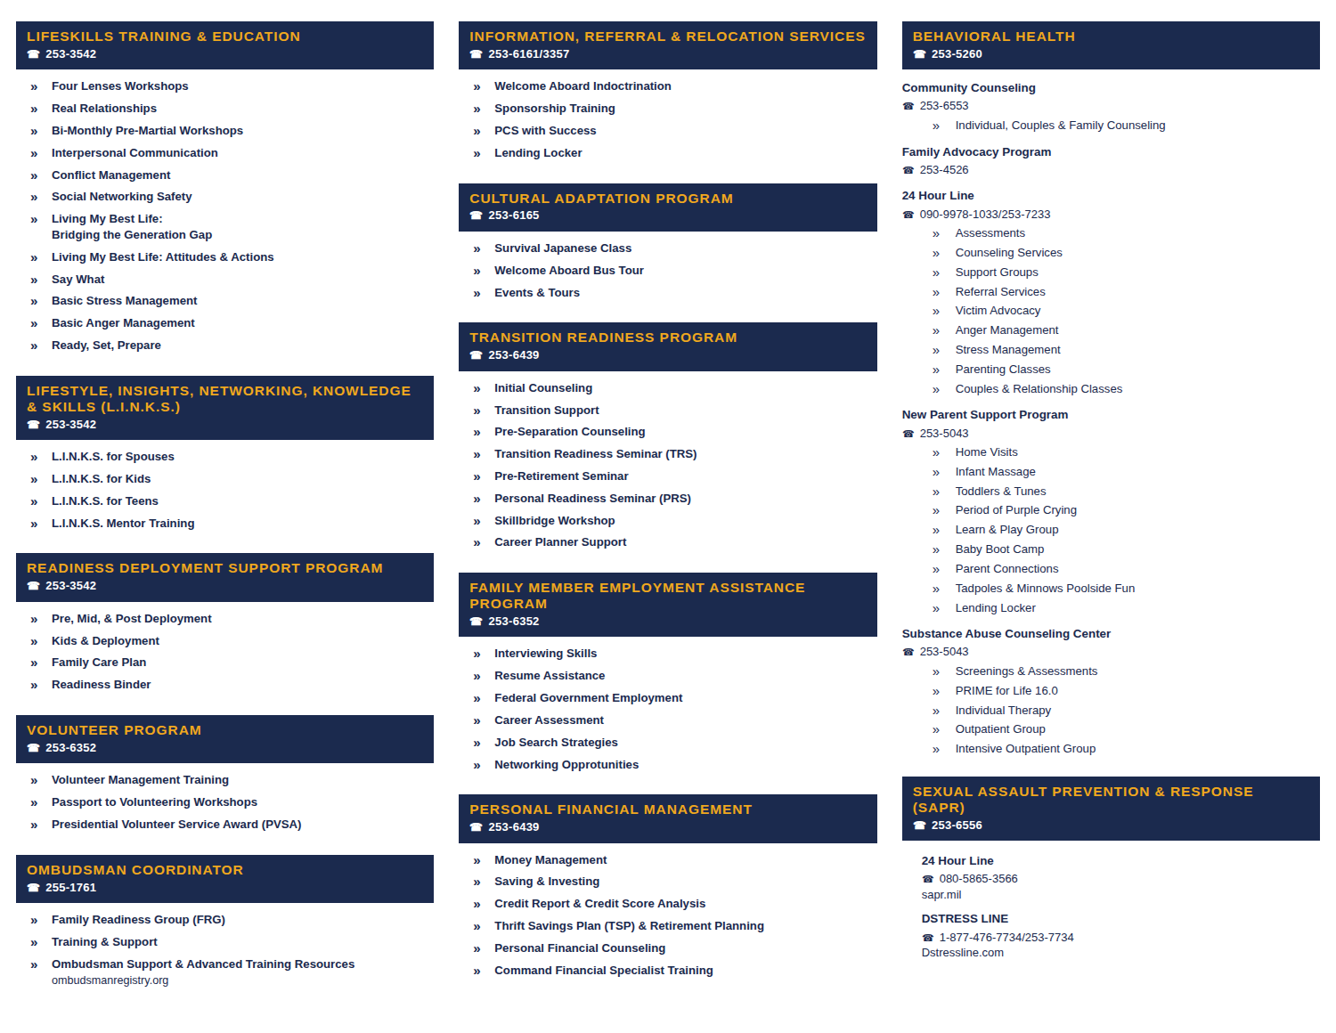Lifeskills Training & Education
253-3542
Four Lenses Workshops
Real Relationships
Bi-Monthly Pre-Martial Workshops
Interpersonal Communication
Conflict Management
Social Networking Safety
Living My Best Life:
Bridging the Generation Gap
Living My Best Life: Attitudes & Actions
Say What
Basic Stress Management
Basic Anger Management
Ready, Set, Prepare
Lifestyle, Insights, Networking, Knowledge & Skills (L.I.N.K.S.)
253-3542
L.I.N.K.S. for Spouses
L.I.N.K.S. for Kids
L.I.N.K.S. for Teens
L.I.N.K.S. Mentor Training
Readiness Deployment Support Program
253-3542
Pre, Mid, & Post Deployment
Kids & Deployment
Family Care Plan
Readiness Binder
Volunteer Program
253-6352
Volunteer Management Training
Passport to Volunteering Workshops
Presidential Volunteer Service Award (PVSA)
Ombudsman Coordinator
255-1761
Family Readiness Group (FRG)
Training & Support
Ombudsman Support & Advanced Training Resources ombudsmanregistry.org
Information, Referral & Relocation Services
253-6161/3357
Welcome Aboard Indoctrination
Sponsorship Training
PCS with Success
Lending Locker
Cultural Adaptation Program
253-6165
Survival Japanese Class
Welcome Aboard Bus Tour
Events & Tours
Transition Readiness Program
253-6439
Initial Counseling
Transition Support
Pre-Separation Counseling
Transition Readiness Seminar (TRS)
Pre-Retirement Seminar
Personal Readiness Seminar (PRS)
Skillbridge Workshop
Career Planner Support
Family Member Employment Assistance Program
253-6352
Interviewing Skills
Resume Assistance
Federal Government Employment
Career Assessment
Job Search Strategies
Networking Opprotunities
Personal Financial Management
253-6439
Money Management
Saving & Investing
Credit Report & Credit Score Analysis
Thrift Savings Plan (TSP) & Retirement Planning
Personal Financial Counseling
Command Financial Specialist Training
Behavioral Health
253-5260
Community Counseling
253-6553
Individual, Couples & Family Counseling
Family Advocacy Program
253-4526
24 Hour Line
090-9978-1033/253-7233
Assessments
Counseling Services
Support Groups
Referral Services
Victim Advocacy
Anger Management
Stress Management
Parenting Classes
Couples & Relationship Classes
New Parent Support Program
253-5043
Home Visits
Infant Massage
Toddlers & Tunes
Period of Purple Crying
Learn & Play Group
Baby Boot Camp
Parent Connections
Tadpoles & Minnows Poolside Fun
Lending Locker
Substance Abuse Counseling Center
253-5043
Screenings & Assessments
PRIME for Life 16.0
Individual Therapy
Outpatient Group
Intensive Outpatient Group
Sexual Assault Prevention & Response (SAPR)
253-6556
24 Hour Line
080-5865-3566
sapr.mil
DSTRESS LINE
1-877-476-7734/253-7734
Dstressline.com